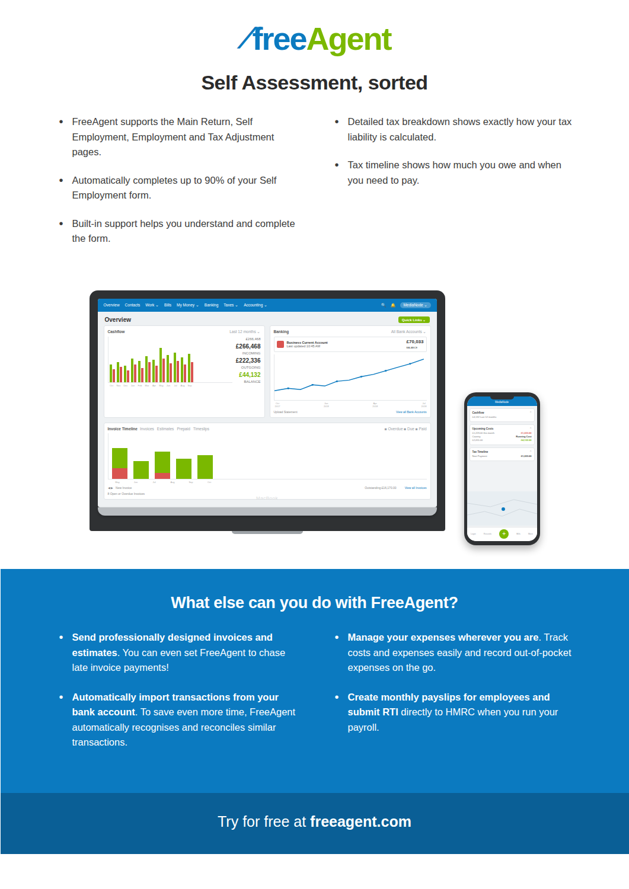⟋free Agent
Self Assessment, sorted
FreeAgent supports the Main Return, Self Employment, Employment and Tax Adjustment pages.
Automatically completes up to 90% of your Self Employment form.
Built-in support helps you understand and complete the form.
Detailed tax breakdown shows exactly how your tax liability is calculated.
Tax timeline shows how much you owe and when you need to pay.
Overview Contacts Work ⌄Bills My Money ⌄Banking Taxes ⌄Accounting ⌄
🔍🔔MediaNode ⌄
Overview Quick Links ⌄
Cashflow Last 12 months ⌄
£266,468£266,468 INCOMING £222,336 OUTGOING £44,132 BALANCE
Oct Nov Dec Jan Feb Mar Apr May Jun Jul Aug Sep
Banking All Bank Accounts ⌄
Business Current Account
Last updated 10:45 AM
£70,033
BALANCE
Oct 2017 Jan 2018 Apr 2018 Jul 2018
Upload Statement View all Bank Accounts
Invoice Timeline Invoices Estimates Prepaid Timeslips ■ Overdue ■ Due ■ Paid
May Jun Jul Aug Sep Oct
◀ ▶ New Invoice Outstanding £16,170.00 View all Invoices
8 Open or Overdue Invoices
MediaNode
Cashflow ⌃
£4,132 Last 12 months
Upcoming Costs ⌃
£1,223.00 this month£1,223.00
Country Running Cost
£2,051.00£4,132.00
Tax Timeline ⌃
Next Payment£1,223.00
Login Records + Bills More
What else can you do with FreeAgent?
Send professionally designed invoices and estimates. You can even set FreeAgent to chase late invoice payments!
Automatically import transactions from your bank account. To save even more time, FreeAgent automatically recognises and reconciles similar transactions.
Manage your expenses wherever you are. Track costs and expenses easily and record out-of-pocket expenses on the go.
Create monthly payslips for employees and submit RTI directly to HMRC when you run your payroll.
Try for free at freeagent.com